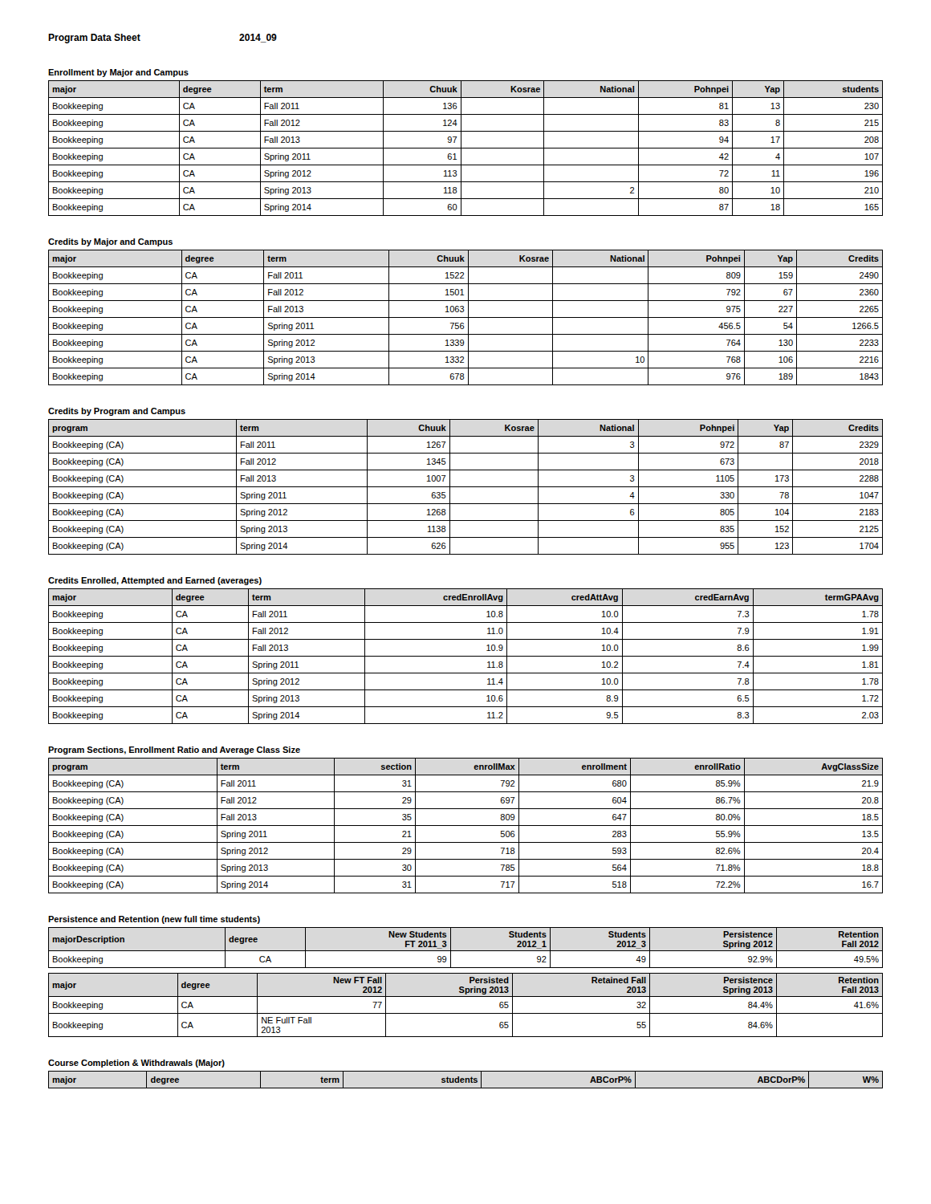Program Data Sheet 2014_09
Enrollment by Major and Campus
| major | degree | term | Chuuk | Kosrae | National | Pohnpei | Yap | students |
| --- | --- | --- | --- | --- | --- | --- | --- | --- |
| Bookkeeping | CA | Fall 2011 | 136 | | | 81 | 13 | 230 |
| Bookkeeping | CA | Fall 2012 | 124 | | | 83 | 8 | 215 |
| Bookkeeping | CA | Fall 2013 | 97 | | | 94 | 17 | 208 |
| Bookkeeping | CA | Spring 2011 | 61 | | | 42 | 4 | 107 |
| Bookkeeping | CA | Spring 2012 | 113 | | | 72 | 11 | 196 |
| Bookkeeping | CA | Spring 2013 | 118 | | 2 | 80 | 10 | 210 |
| Bookkeeping | CA | Spring 2014 | 60 | | | 87 | 18 | 165 |
Credits by Major and Campus
| major | degree | term | Chuuk | Kosrae | National | Pohnpei | Yap | Credits |
| --- | --- | --- | --- | --- | --- | --- | --- | --- |
| Bookkeeping | CA | Fall 2011 | 1522 | | | 809 | 159 | 2490 |
| Bookkeeping | CA | Fall 2012 | 1501 | | | 792 | 67 | 2360 |
| Bookkeeping | CA | Fall 2013 | 1063 | | | 975 | 227 | 2265 |
| Bookkeeping | CA | Spring 2011 | 756 | | | 456.5 | 54 | 1266.5 |
| Bookkeeping | CA | Spring 2012 | 1339 | | | 764 | 130 | 2233 |
| Bookkeeping | CA | Spring 2013 | 1332 | | 10 | 768 | 106 | 2216 |
| Bookkeeping | CA | Spring 2014 | 678 | | | 976 | 189 | 1843 |
Credits by Program and Campus
| program | term | Chuuk | Kosrae | National | Pohnpei | Yap | Credits |
| --- | --- | --- | --- | --- | --- | --- | --- |
| Bookkeeping (CA) | Fall 2011 | 1267 | | 3 | 972 | 87 | 2329 |
| Bookkeeping (CA) | Fall 2012 | 1345 | | | 673 | | 2018 |
| Bookkeeping (CA) | Fall 2013 | 1007 | | 3 | 1105 | 173 | 2288 |
| Bookkeeping (CA) | Spring 2011 | 635 | | 4 | 330 | 78 | 1047 |
| Bookkeeping (CA) | Spring 2012 | 1268 | | 6 | 805 | 104 | 2183 |
| Bookkeeping (CA) | Spring 2013 | 1138 | | | 835 | 152 | 2125 |
| Bookkeeping (CA) | Spring 2014 | 626 | | | 955 | 123 | 1704 |
Credits Enrolled, Attempted and Earned (averages)
| major | degree | term | credEnrollAvg | credAttAvg | credEarnAvg | termGPAAvg |
| --- | --- | --- | --- | --- | --- | --- |
| Bookkeeping | CA | Fall 2011 | 10.8 | 10.0 | 7.3 | 1.78 |
| Bookkeeping | CA | Fall 2012 | 11.0 | 10.4 | 7.9 | 1.91 |
| Bookkeeping | CA | Fall 2013 | 10.9 | 10.0 | 8.6 | 1.99 |
| Bookkeeping | CA | Spring 2011 | 11.8 | 10.2 | 7.4 | 1.81 |
| Bookkeeping | CA | Spring 2012 | 11.4 | 10.0 | 7.8 | 1.78 |
| Bookkeeping | CA | Spring 2013 | 10.6 | 8.9 | 6.5 | 1.72 |
| Bookkeeping | CA | Spring 2014 | 11.2 | 9.5 | 8.3 | 2.03 |
Program Sections, Enrollment Ratio and Average Class Size
| program | term | section | enrollMax | enrollment | enrollRatio | AvgClassSize |
| --- | --- | --- | --- | --- | --- | --- |
| Bookkeeping (CA) | Fall 2011 | 31 | 792 | 680 | 85.9% | 21.9 |
| Bookkeeping (CA) | Fall 2012 | 29 | 697 | 604 | 86.7% | 20.8 |
| Bookkeeping (CA) | Fall 2013 | 35 | 809 | 647 | 80.0% | 18.5 |
| Bookkeeping (CA) | Spring 2011 | 21 | 506 | 283 | 55.9% | 13.5 |
| Bookkeeping (CA) | Spring 2012 | 29 | 718 | 593 | 82.6% | 20.4 |
| Bookkeeping (CA) | Spring 2013 | 30 | 785 | 564 | 71.8% | 18.8 |
| Bookkeeping (CA) | Spring 2014 | 31 | 717 | 518 | 72.2% | 16.7 |
Persistence and Retention (new full time students)
| majorDescription | degree | New Students FT 2011_3 | Students 2012_1 | Students 2012_3 | Persistence Spring 2012 | Retention Fall 2012 |
| --- | --- | --- | --- | --- | --- | --- |
| Bookkeeping | CA | 99 | 92 | 49 | 92.9% | 49.5% |
| major | degree | New FT Fall 2012 | Persisted Spring 2013 | Retained Fall 2013 | Persistence Spring 2013 | Retention Fall 2013 |
| --- | --- | --- | --- | --- | --- | --- |
| Bookkeeping | CA | 77 | 65 | 32 | 84.4% | 41.6% |
| Bookkeeping | CA | NE FullT Fall 2013 | 65 | 55 | 84.6% | |
Course Completion & Withdrawals (Major)
| major | degree | term | students | ABCorP% | ABCDorP% | W% |
| --- | --- | --- | --- | --- | --- | --- |